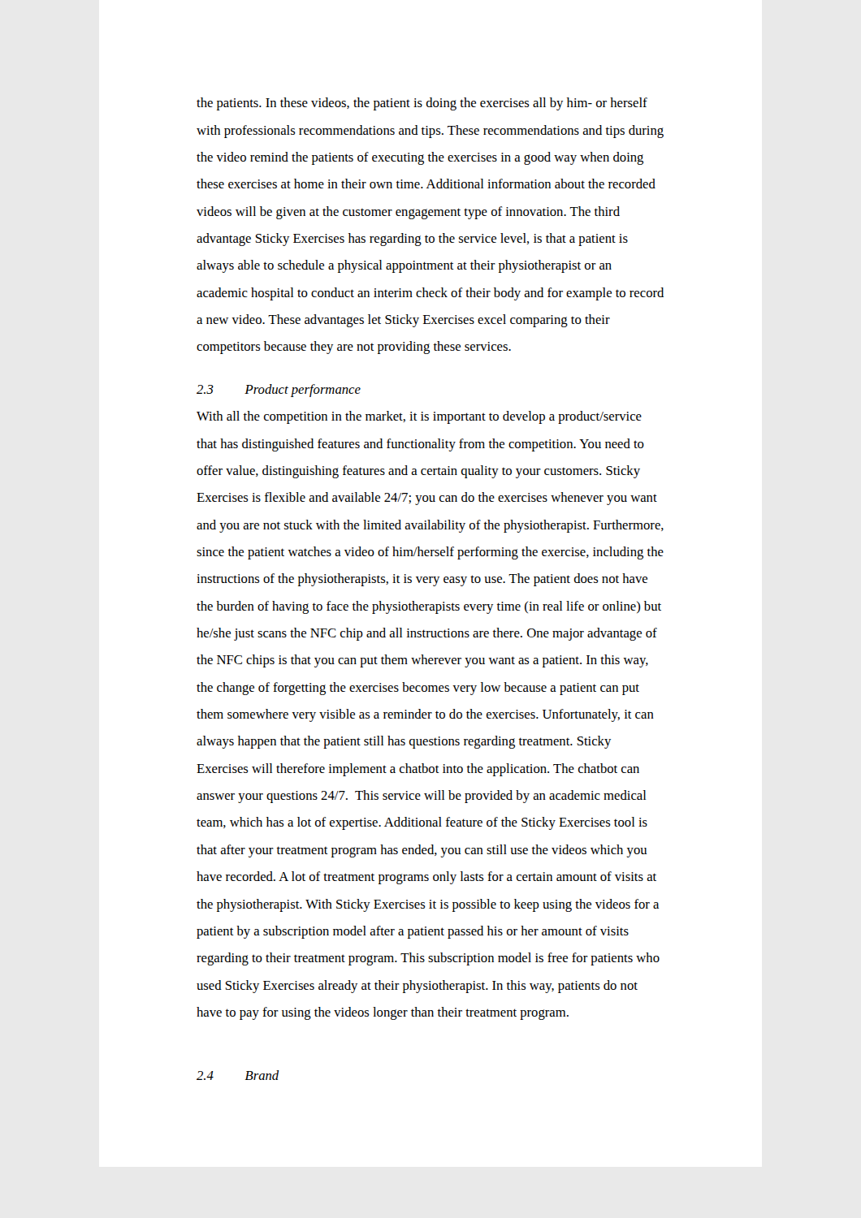the patients. In these videos, the patient is doing the exercises all by him- or herself with professionals recommendations and tips. These recommendations and tips during the video remind the patients of executing the exercises in a good way when doing these exercises at home in their own time. Additional information about the recorded videos will be given at the customer engagement type of innovation. The third advantage Sticky Exercises has regarding to the service level, is that a patient is always able to schedule a physical appointment at their physiotherapist or an academic hospital to conduct an interim check of their body and for example to record a new video. These advantages let Sticky Exercises excel comparing to their competitors because they are not providing these services.
2.3 Product performance
With all the competition in the market, it is important to develop a product/service that has distinguished features and functionality from the competition. You need to offer value, distinguishing features and a certain quality to your customers. Sticky Exercises is flexible and available 24/7; you can do the exercises whenever you want and you are not stuck with the limited availability of the physiotherapist. Furthermore, since the patient watches a video of him/herself performing the exercise, including the instructions of the physiotherapists, it is very easy to use. The patient does not have the burden of having to face the physiotherapists every time (in real life or online) but he/she just scans the NFC chip and all instructions are there. One major advantage of the NFC chips is that you can put them wherever you want as a patient. In this way, the change of forgetting the exercises becomes very low because a patient can put them somewhere very visible as a reminder to do the exercises. Unfortunately, it can always happen that the patient still has questions regarding treatment. Sticky Exercises will therefore implement a chatbot into the application. The chatbot can answer your questions 24/7. This service will be provided by an academic medical team, which has a lot of expertise. Additional feature of the Sticky Exercises tool is that after your treatment program has ended, you can still use the videos which you have recorded. A lot of treatment programs only lasts for a certain amount of visits at the physiotherapist. With Sticky Exercises it is possible to keep using the videos for a patient by a subscription model after a patient passed his or her amount of visits regarding to their treatment program. This subscription model is free for patients who used Sticky Exercises already at their physiotherapist. In this way, patients do not have to pay for using the videos longer than their treatment program.
2.4 Brand